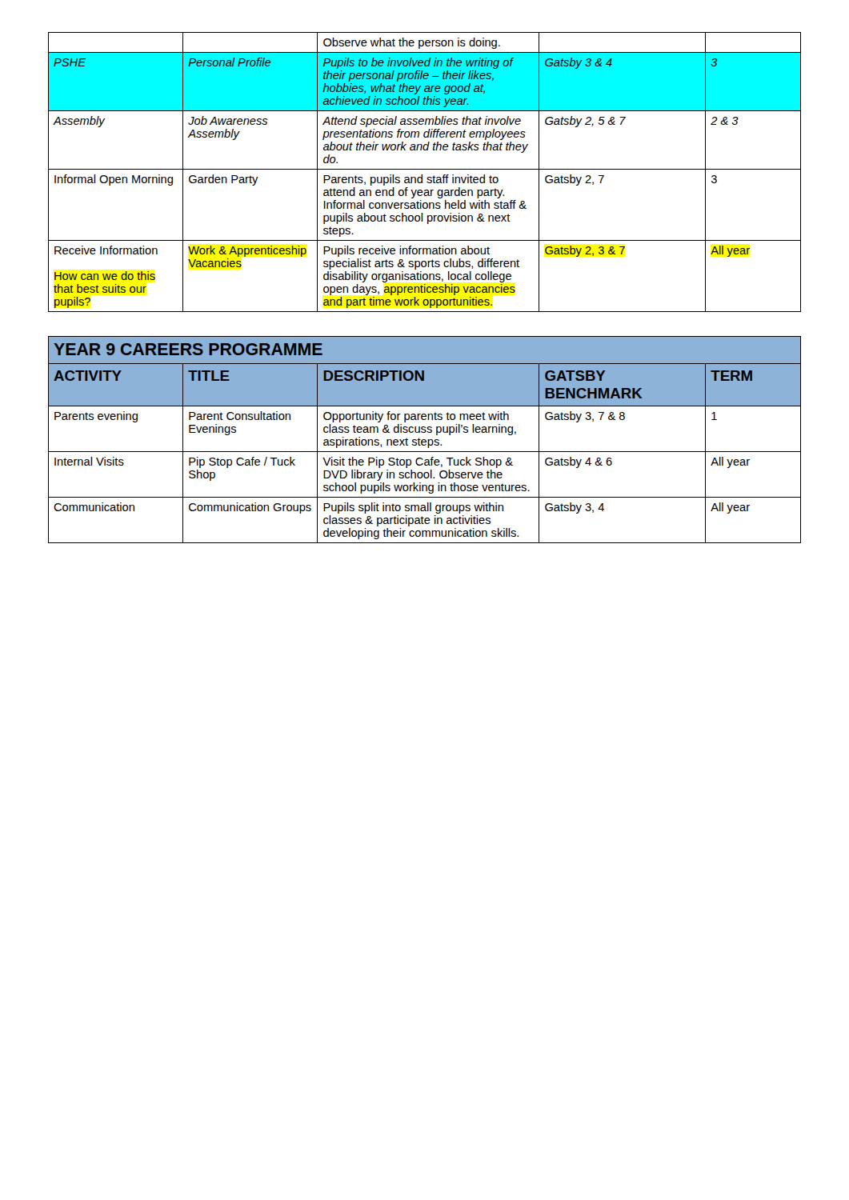| | | Observe what the person is doing. | | |
| PSHE | Personal Profile | Pupils to be involved in the writing of their personal profile – their likes, hobbies, what they are good at, achieved in school this year. | Gatsby 3 & 4 | 3 |
| Assembly | Job Awareness Assembly | Attend special assemblies that involve presentations from different employees about their work and the tasks that they do. | Gatsby 2, 5 & 7 | 2 & 3 |
| Informal Open Morning | Garden Party | Parents, pupils and staff invited to attend an end of year garden party. Informal conversations held with staff & pupils about school provision & next steps. | Gatsby 2, 7 | 3 |
| Receive Information How can we do this that best suits our pupils? | Work & Apprenticeship Vacancies | Pupils receive information about specialist arts & sports clubs, different disability organisations, local college open days, apprenticeship vacancies and part time work opportunities. | Gatsby 2, 3 & 7 | All year |
| YEAR 9 CAREERS PROGRAMME |
| ACTIVITY | TITLE | DESCRIPTION | GATSBY BENCHMARK | TERM |
| Parents evening | Parent Consultation Evenings | Opportunity for parents to meet with class team & discuss pupil’s learning, aspirations, next steps. | Gatsby 3, 7 & 8 | 1 |
| Internal Visits | Pip Stop Cafe / Tuck Shop | Visit the Pip Stop Cafe, Tuck Shop & DVD library in school. Observe the school pupils working in those ventures. | Gatsby 4 & 6 | All year |
| Communication | Communication Groups | Pupils split into small groups within classes & participate in activities developing their communication skills. | Gatsby 3, 4 | All year |